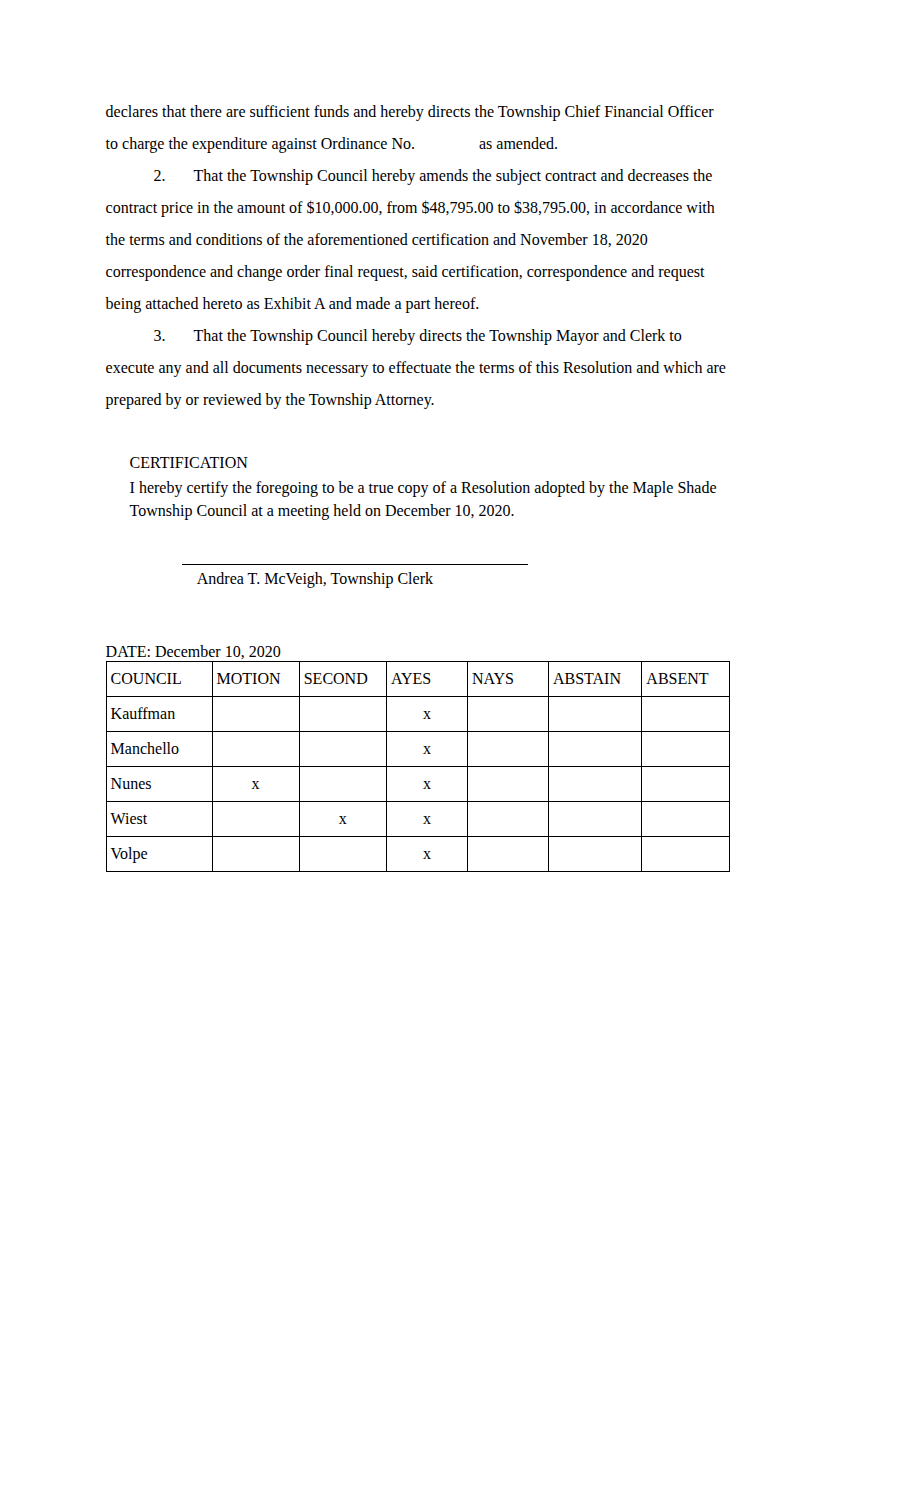declares that there are sufficient funds and hereby directs the Township Chief Financial Officer to charge the expenditure against Ordinance No. as amended.
2. That the Township Council hereby amends the subject contract and decreases the contract price in the amount of $10,000.00, from $48,795.00 to $38,795.00, in accordance with the terms and conditions of the aforementioned certification and November 18, 2020 correspondence and change order final request, said certification, correspondence and request being attached hereto as Exhibit A and made a part hereof.
3. That the Township Council hereby directs the Township Mayor and Clerk to execute any and all documents necessary to effectuate the terms of this Resolution and which are prepared by or reviewed by the Township Attorney.
CERTIFICATION
I hereby certify the foregoing to be a true copy of a Resolution adopted by the Maple Shade Township Council at a meeting held on December 10, 2020.
Andrea T. McVeigh, Township Clerk
DATE: December 10, 2020
| COUNCIL | MOTION | SECOND | AYES | NAYS | ABSTAIN | ABSENT |
| --- | --- | --- | --- | --- | --- | --- |
| Kauffman | | | x | | | |
| Manchello | | | x | | | |
| Nunes | x | | x | | | |
| Wiest | | x | x | | | |
| Volpe | | | x | | | |